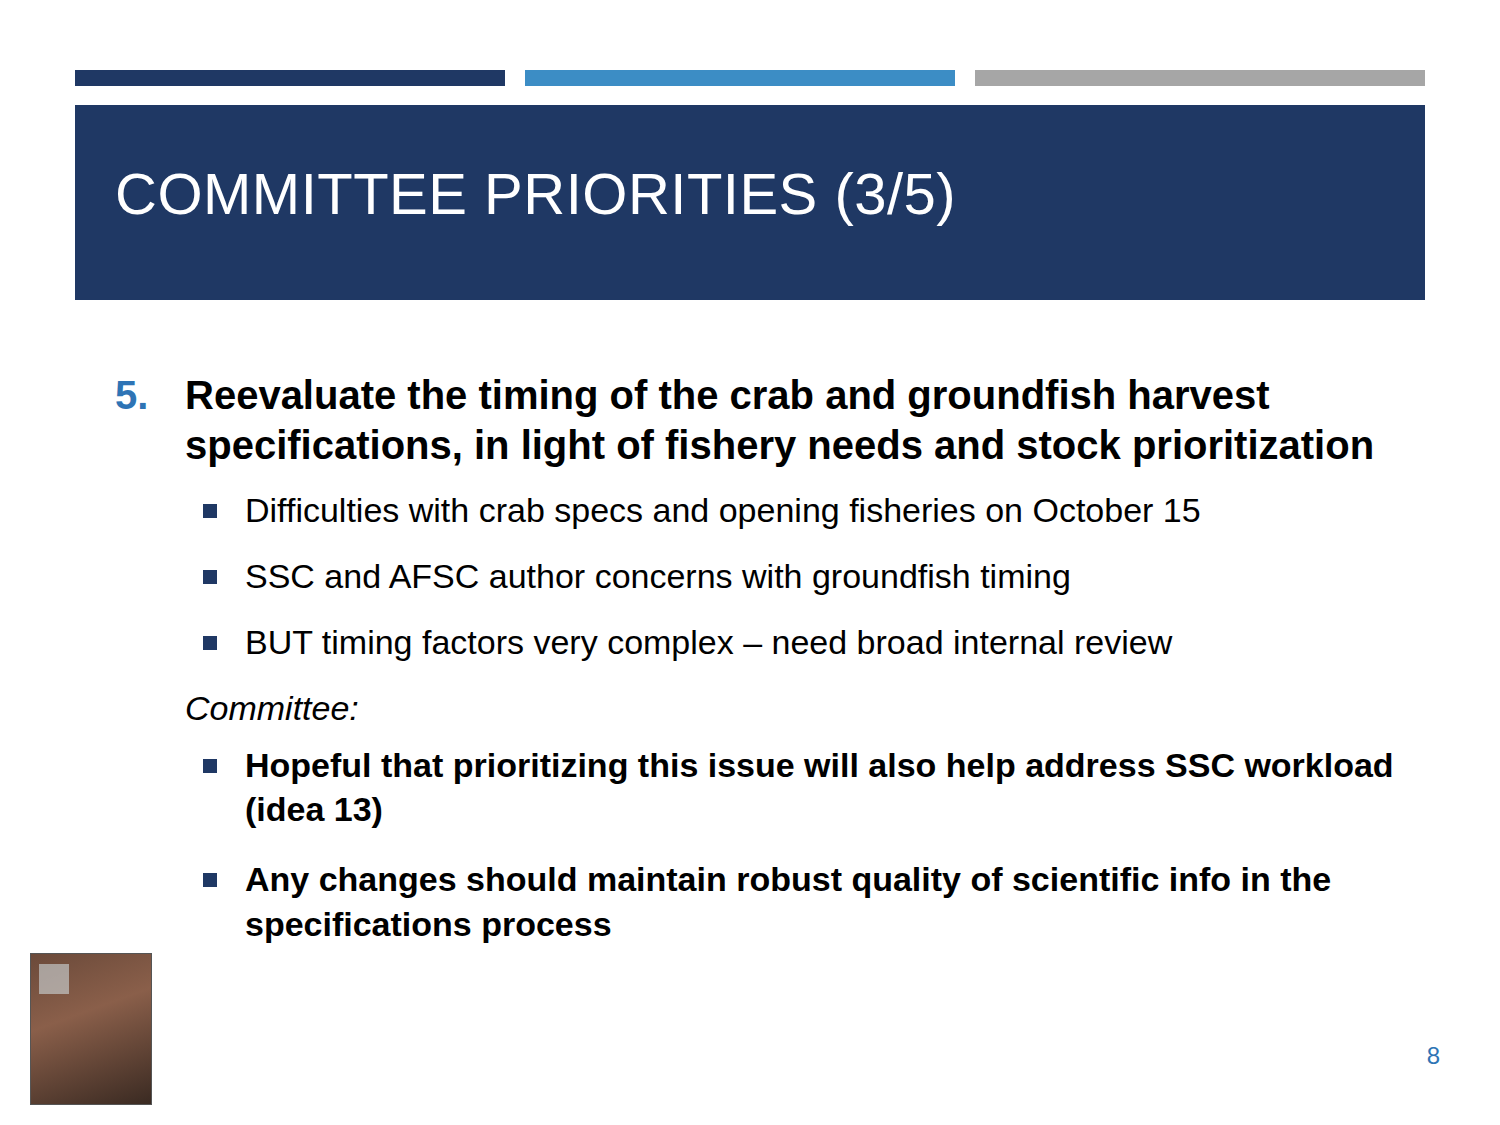COMMITTEE PRIORITIES (3/5)
5. Reevaluate the timing of the crab and groundfish harvest specifications, in light of fishery needs and stock prioritization
Difficulties with crab specs and opening fisheries on October 15
SSC and AFSC author concerns with groundfish timing
BUT timing factors very complex – need broad internal review
Committee:
Hopeful that prioritizing this issue will also help address SSC workload (idea 13)
Any changes should maintain robust quality of scientific info in the specifications process
8